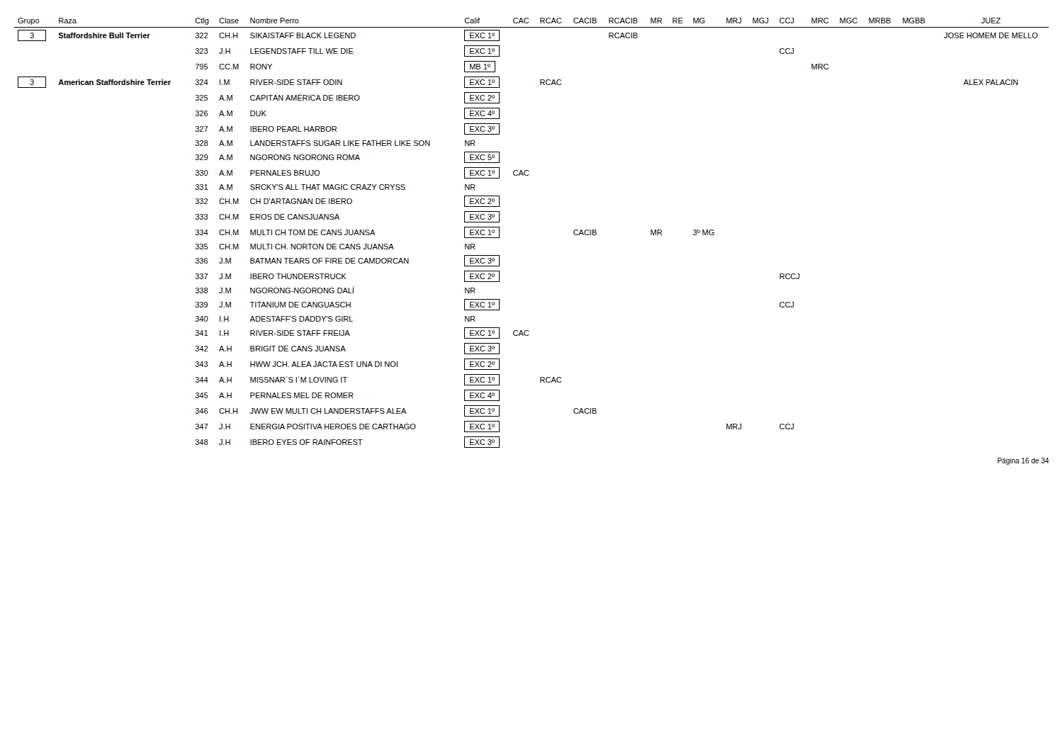| Grupo | Raza | Ctlg | Clase | Nombre Perro | Calif | CAC | RCAC | CACIB | RCACIB | MR | RE | MG | MRJ | MGJ | CCJ | MRC | MGC | MRBB | MGBB | JUEZ |
| --- | --- | --- | --- | --- | --- | --- | --- | --- | --- | --- | --- | --- | --- | --- | --- | --- | --- | --- | --- | --- |
| 3 | Staffordshire Bull Terrier | 322 | CH.H | SIKAISTAFF BLACK LEGEND | EXC 1º | | | | RCACIB | | | | | | | | | | | JOSE HOMEM DE MELLO |
| | | 323 | J.H | LEGENDSTAFF TILL WE DIE | EXC 1º | | | | | | | | | | CCJ | | | | | |
| | | 795 | CC.M | RONY | MB 1º | | | | | | | | | | | MRC | | | | |
| 3 | American Staffordshire Terrier | 324 | I.M | RIVER-SIDE STAFF ODIN | EXC 1º | | RCAC | | | | | | | | | | | | | ALEX PALACIN |
| | | 325 | A.M | CAPITÁN AMÉRICA DE IBERO | EXC 2º | | | | | | | | | | | | | | | |
| | | 326 | A.M | DUK | EXC 4º | | | | | | | | | | | | | | | |
| | | 327 | A.M | IBERO PEARL HARBOR | EXC 3º | | | | | | | | | | | | | | | |
| | | 328 | A.M | LANDERSTAFFS SUGAR LIKE FATHER LIKE SON | NR | | | | | | | | | | | | | | | |
| | | 329 | A.M | NGORONG NGORONG ROMA | EXC 5º | | | | | | | | | | | | | | | |
| | | 330 | A.M | PERNALES BRUJO | EXC 1º | CAC | | | | | | | | | | | | | | |
| | | 331 | A.M | SRCKY'S ALL THAT MAGIC CRAZY CRYSS | NR | | | | | | | | | | | | | | | |
| | | 332 | CH.M | CH D'ARTAGNAN DE IBERO | EXC 2º | | | | | | | | | | | | | | | |
| | | 333 | CH.M | EROS DE CANSJUANSA | EXC 3º | | | | | | | | | | | | | | | |
| | | 334 | CH.M | MULTI CH TOM DE CANS JUANSA | EXC 1º | | | CACIB | | MR | | 3º MG | | | | | | | | |
| | | 335 | CH.M | MULTI CH. NORTON DE CANS JUANSA | NR | | | | | | | | | | | | | | | |
| | | 336 | J.M | BATMAN TEARS OF FIRE DE CAMDORCAN | EXC 3º | | | | | | | | | | | | | | | |
| | | 337 | J.M | IBERO THUNDERSTRUCK | EXC 2º | | | | | | | | | | RCCJ | | | | | |
| | | 338 | J.M | NGORONG-NGORONG DALÍ | NR | | | | | | | | | | | | | | | |
| | | 339 | J.M | TITANIUM DE CANGUASCH | EXC 1º | | | | | | | | | | CCJ | | | | | |
| | | 340 | I.H | ADESTAFF'S DADDY'S GIRL | NR | | | | | | | | | | | | | | | |
| | | 341 | I.H | RIVER-SIDE STAFF FREIJA | EXC 1º | CAC | | | | | | | | | | | | | | |
| | | 342 | A.H | BRIGIT DE CANS JUANSA | EXC 3º | | | | | | | | | | | | | | | |
| | | 343 | A.H | HWW JCH. ALEA JACTA EST UNA DI NOI | EXC 2º | | | | | | | | | | | | | | | |
| | | 344 | A.H | MISSNAR´S I´M LOVING IT | EXC 1º | | RCAC | | | | | | | | | | | | | |
| | | 345 | A.H | PERNALES MEL DE ROMER | EXC 4º | | | | | | | | | | | | | | | |
| | | 346 | CH.H | JWW EW MULTI CH LANDERSTAFFS ALEA | EXC 1º | | | CACIB | | | | | | | | | | | | |
| | | 347 | J.H | ENERGIA POSITIVA HEROES DE CARTHAGO | EXC 1º | | | | | | | | MRJ | | CCJ | | | | | |
| | | 348 | J.H | IBERO EYES OF RAINFOREST | EXC 3º | | | | | | | | | | | | | | | |
Página 16 de 34